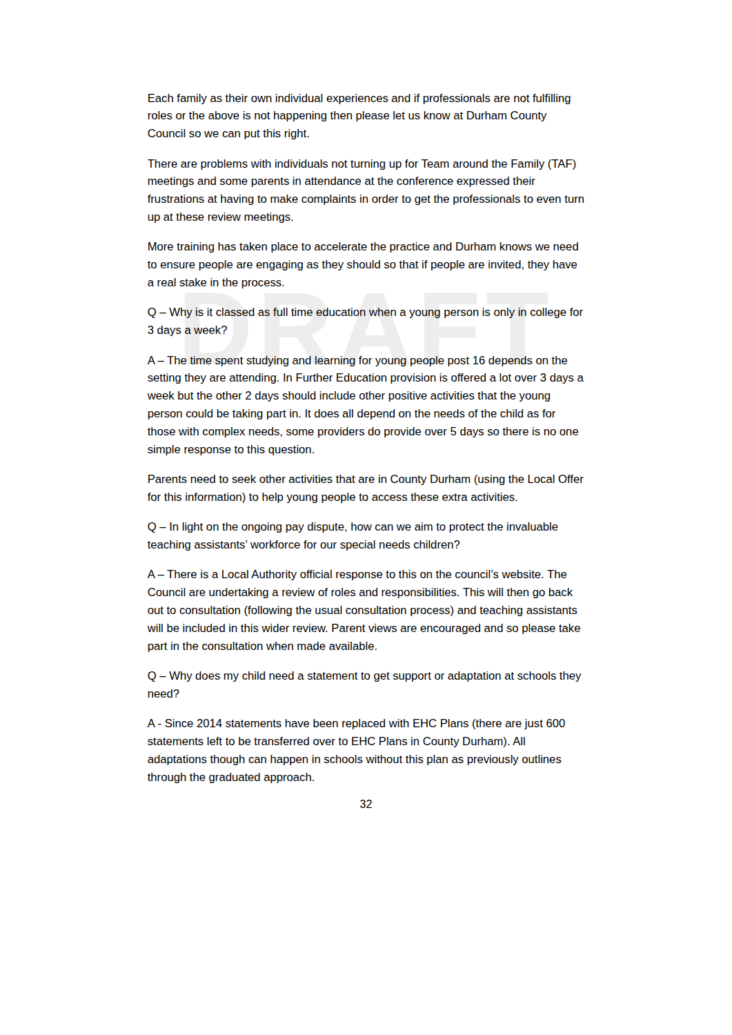DRAFT
Each family as their own individual experiences and if professionals are not fulfilling roles or the above is not happening then please let us know at Durham County Council so we can put this right.
There are problems with individuals not turning up for Team around the Family (TAF) meetings and some parents in attendance at the conference expressed their frustrations at having to make complaints in order to get the professionals to even turn up at these review meetings.
More training has taken place to accelerate the practice and Durham knows we need to ensure people are engaging as they should so that if people are invited, they have a real stake in the process.
Q – Why is it classed as full time education when a young person is only in college for 3 days a week?
A – The time spent studying and learning for young people post 16 depends on the setting they are attending. In Further Education provision is offered a lot over 3 days a week but the other 2 days should include other positive activities that the young person could be taking part in. It does all depend on the needs of the child as for those with complex needs, some providers do provide over 5 days so there is no one simple response to this question.
Parents need to seek other activities that are in County Durham (using the Local Offer for this information) to help young people to access these extra activities.
Q – In light on the ongoing pay dispute, how can we aim to protect the invaluable teaching assistants’ workforce for our special needs children?
A – There is a Local Authority official response to this on the council’s website. The Council are undertaking a review of roles and responsibilities. This will then go back out to consultation (following the usual consultation process) and teaching assistants will be included in this wider review. Parent views are encouraged and so please take part in the consultation when made available.
Q – Why does my child need a statement to get support or adaptation at schools they need?
A - Since 2014 statements have been replaced with EHC Plans (there are just 600 statements left to be transferred over to EHC Plans in County Durham). All adaptations though can happen in schools without this plan as previously outlines through the graduated approach.
32